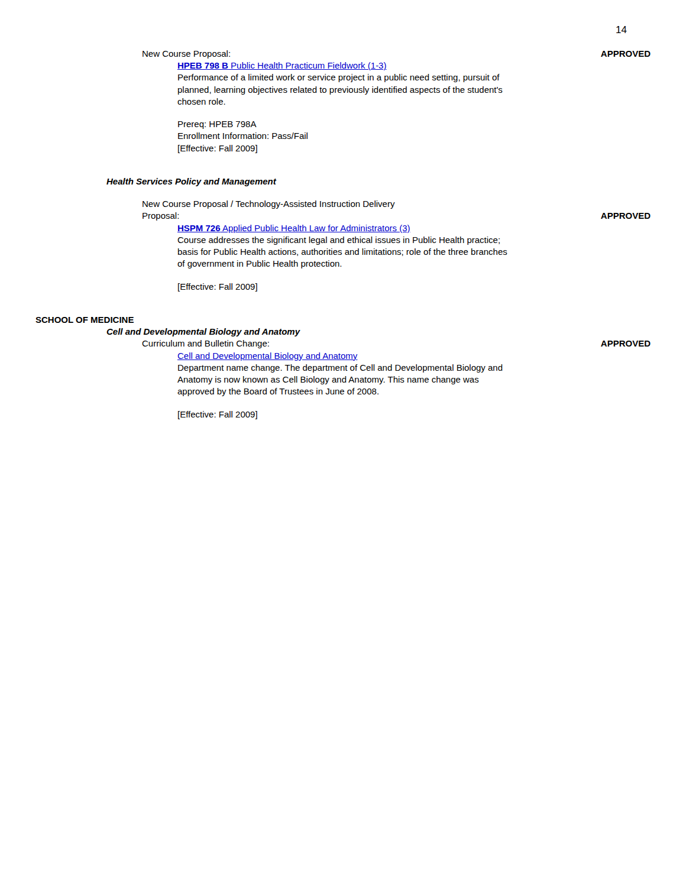14
New Course Proposal: APPROVED
HPEB 798 B Public Health Practicum Fieldwork (1-3)
Performance of a limited work or service project in a public need setting, pursuit of planned, learning objectives related to previously identified aspects of the student's chosen role.
Prereq: HPEB 798A
Enrollment Information: Pass/Fail
[Effective: Fall 2009]
Health Services Policy and Management
New Course Proposal / Technology-Assisted Instruction Delivery
Proposal: APPROVED
HSPM 726 Applied Public Health Law for Administrators (3)
Course addresses the significant legal and ethical issues in Public Health practice; basis for Public Health actions, authorities and limitations; role of the three branches of government in Public Health protection.
[Effective: Fall 2009]
SCHOOL OF MEDICINE
Cell and Developmental Biology and Anatomy
Curriculum and Bulletin Change: APPROVED
Cell and Developmental Biology and Anatomy
Department name change. The department of Cell and Developmental Biology and Anatomy is now known as Cell Biology and Anatomy. This name change was approved by the Board of Trustees in June of 2008.
[Effective: Fall 2009]